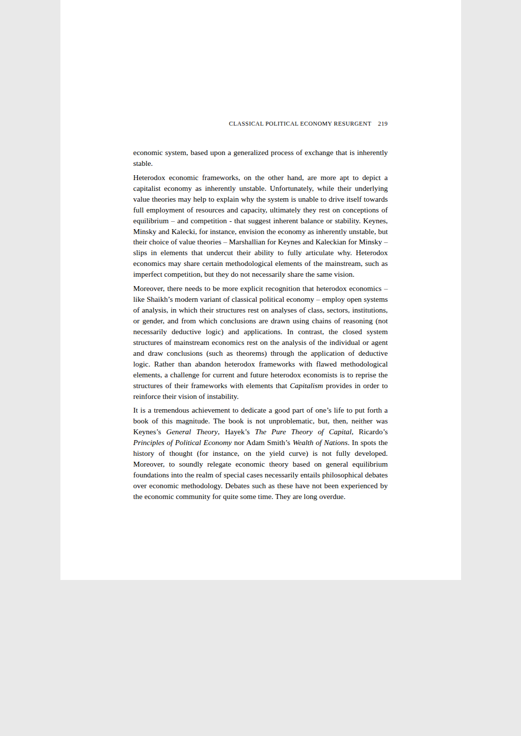CLASSICAL POLITICAL ECONOMY RESURGENT219
economic system, based upon a generalized process of exchange that is inherently stable.
Heterodox economic frameworks, on the other hand, are more apt to depict a capitalist economy as inherently unstable. Unfortunately, while their underlying value theories may help to explain why the system is unable to drive itself towards full employment of resources and capacity, ultimately they rest on conceptions of equilibrium – and competition - that suggest inherent balance or stability. Keynes, Minsky and Kalecki, for instance, envision the economy as inherently unstable, but their choice of value theories – Marshallian for Keynes and Kaleckian for Minsky – slips in elements that undercut their ability to fully articulate why. Heterodox economics may share certain methodological elements of the mainstream, such as imperfect competition, but they do not necessarily share the same vision.
Moreover, there needs to be more explicit recognition that heterodox economics – like Shaikh’s modern variant of classical political economy – employ open systems of analysis, in which their structures rest on analyses of class, sectors, institutions, or gender, and from which conclusions are drawn using chains of reasoning (not necessarily deductive logic) and applications. In contrast, the closed system structures of mainstream economics rest on the analysis of the individual or agent and draw conclusions (such as theorems) through the application of deductive logic. Rather than abandon heterodox frameworks with flawed methodological elements, a challenge for current and future heterodox economists is to reprise the structures of their frameworks with elements that Capitalism provides in order to reinforce their vision of instability.
It is a tremendous achievement to dedicate a good part of one’s life to put forth a book of this magnitude. The book is not unproblematic, but, then, neither was Keynes’s General Theory, Hayek’s The Pure Theory of Capital, Ricardo’s Principles of Political Economy nor Adam Smith’s Wealth of Nations. In spots the history of thought (for instance, on the yield curve) is not fully developed. Moreover, to soundly relegate economic theory based on general equilibrium foundations into the realm of special cases necessarily entails philosophical debates over economic methodology. Debates such as these have not been experienced by the economic community for quite some time. They are long overdue.